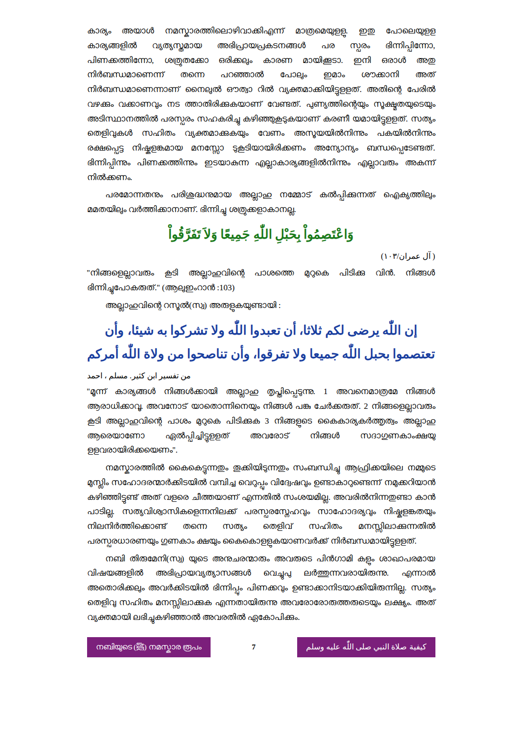കാര്യം അയാൾ നമസ്കാരത്തിലൊഴിവാക്കിഎന്ന് മാത്രമെയുളളു. ഇതു പോലെയുളള കാര്യങ്ങളിൽ വ്യത്യസ്തമായ അഭിപ്രായപ്രകടനങ്ങൾ പര സ്പരം ഭിന്നിപ്പിന്നോ, പിണക്കത്തിന്നോ, ശത്രുതക്കോ ഒരിക്കലും കാരണ മായിക്കൂടാ. ഇനി ഒരാൾ അതു നിർബന്ധമാണെന്ന് തന്നെ പറഞ്ഞാൽ പോലും ഇമാം ശൗക്കാനി അത് നിർബന്ധമാണെന്നാണ് നൈലുൽ ഔത്വാ റിൽ വ്യക്തമാക്കിയിട്ടുളളത്. അതിന്റെ പേരിൽ വഴക്കും വക്കാണവും നട ത്താതിരിക്കുകയാണ് വേണ്ടത്. പുണ്യത്തിന്റെയും സൂക്ഷ്മതയുടെയും അടിസ്ഥാനത്തിൽ പരസ്പരം സഹകരിച്ചു കഴിഞ്ഞുകൂടുകയാണ് കരണീ യമായിട്ടുളളത്. സത്യം തെളിവുകൾ സഹിതം വ്യക്തമാക്കുകയും വേണം അസൂയയിൽനിന്നും പകയിൽനിന്നും രക്ഷപ്പെട്ട നിഷ്കളങ്കമായ മനസ്സോ ടുകൂടിയായിരിക്കണം അന്യോന്യം ബന്ധപ്പെടേണ്ടത്. ഭിന്നിപ്പിന്നും പിണക്കത്തിന്നും ഇടയാകുന്ന എല്ലാകാര്യങ്ങളിൽനിന്നും എല്ലാവരും അകന്ന് നിൽക്കണം.
പരമോന്നതനും പരിശുദ്ധനുമായ അല്ലാഹു നമ്മോട് കൽപ്പിക്കുന്നത് ഐക്യത്തിലും മമതയിലും വർത്തിക്കാനാണ്. ഭിന്നിച്ചു ശത്രുക്കളാകാനല്ല.
وَاعْتَصِمُواْ بِحَبْلِ اللّٰهِ جَمِيعًا وَلاَ تَفَرَّقُواْ
( آل عمران/١٠٣)
''നിങ്ങളെല്ലാവരും കൂടി അല്ലാഹുവിന്റെ പാശത്തെ മുറുകെ പിടിക്കു വിൻ. നിങ്ങൾ ഭിന്നിച്ചുപോകരുത്.'' (ആലുഇംറാൻ :103)
അല്ലാഹുവിന്റെ റസൂൽ(സ്വ) അരുളുകയുണ്ടായി :
إن اللّٰه يرضى لكم ثلاثا، أن تعبدوا اللّٰه ولا تشركوا به شيئا، وأن تعتصموا بحبل اللّٰه جميعا ولا تفرقوا، وأن تناصحوا من ولاة اللّٰه أمركم
من تفسير ابن كثير. مسلم ، احمد
''മൂന്ന് കാര്യങ്ങൾ നിങ്ങൾക്കായി അല്ലാഹു തൃപ്തിപ്പെടുന്നു. 1 അവനെമാത്രമേ നിങ്ങൾ ആരാധിക്കാവൂ. അവനോട് യാതൊന്നിനെയും നിങ്ങൾ പങ്കു ചേർക്കരുത്. 2 നിങ്ങളെല്ലാവരും കൂടി അല്ലാഹുവിന്റെ പാശം മുറുകെ പിടിക്കുക 3 നിങ്ങളുടെ കൈകാര്യകർത്തൃത്വം അല്ലാഹു ആരെയാണോ ഏൽപ്പിച്ചിട്ടുളളത് അവരോട് നിങ്ങൾ സദാഗുണകാംക്ഷയു ളളവരായിരിക്കയെണം''.
നമസ്കാരത്തിൽ കൈകെട്ടുന്നതും തൂക്കിയിടുന്നതും സംബന്ധിച്ചു ആഫ്രിക്കയിലെ നമ്മുടെ മുസ്ലിം സഹോദരന്മാർക്കിടയിൽ വമ്പിച്ച വെറുപ്പും വിദ്വേഷവും ഉണ്ടാകാറുണ്ടെന്ന് നമുക്കറിയാൻ കഴിഞ്ഞിട്ടുണ്ട് അത് വളരെ ചീത്തയാണ് എന്നതിൽ സംശയമില്ല. അവരിൽനിന്നതുണ്ടാ കാൻ പാടില്ല. സത്യവിശ്വാസികളെന്നനിലക്ക് പരസ്പരസ്നേഹവും സാഹോദര്യവും നിഷ്കളങ്കതയും നിലനിർത്തിക്കൊണ്ട് തന്നെ സത്യം തെളിവ് സഹിതം മനസ്സിലാക്കുന്നതിൽ പരസ്പരധാരണയും ഗുണകാം ക്ഷയും കൈകൊളളുകയാണവർക്ക് നിർബന്ധമായിട്ടുളളത്.
നബി തിരുമേനി(സ്വ) യുടെ അനുചരന്മാരും അവരുടെ പിൻഗാമി കളും ശാഖാപരമായ വിഷയങ്ങളിൽ അഭിപ്രായവ്യത്യാസങ്ങൾ വെച്ചുപു ലർത്തുന്നവരായിരുന്നു. എന്നാൽ അതൊരിക്കലും അവർക്കിടയിൽ ഭിന്നിപ്പും പിണക്കവും ഉണ്ടാക്കാനിടയാക്കിയിരുന്നില്ല. സത്യം തെളിവു സഹിതം മനസ്സിലാക്കുക എന്നതായിരുന്നു അവരോരോരുത്തരുടെയും ലക്ഷ്യം. അത് വ്യക്തമായി ലഭിച്ചുകഴിഞ്ഞാൽ അവരതിൽ ഏകോപിക്കും.
നബിയുടെ (ﷺ) നമസ്കാര രൂപം
7
كيفية صلاة النبي صلى اللّٰه عليه وسلم